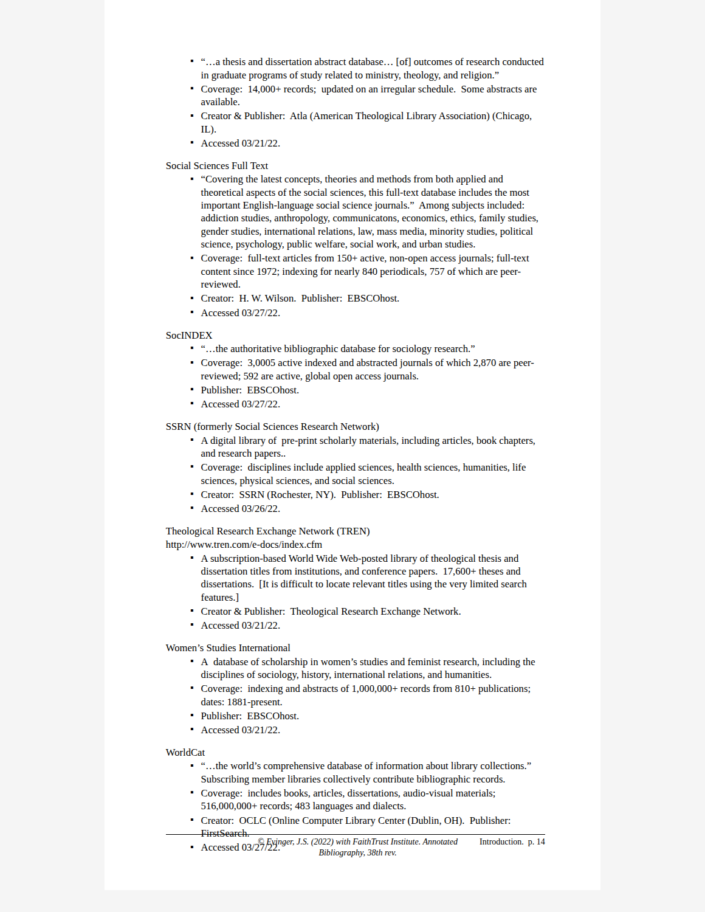“…a thesis and dissertation abstract database… [of] outcomes of research conducted in graduate programs of study related to ministry, theology, and religion.”
Coverage: 14,000+ records; updated on an irregular schedule. Some abstracts are available.
Creator & Publisher: Atla (American Theological Library Association) (Chicago, IL).
Accessed 03/21/22.
Social Sciences Full Text
“Covering the latest concepts, theories and methods from both applied and theoretical aspects of the social sciences, this full-text database includes the most important English-language social science journals.” Among subjects included: addiction studies, anthropology, communicatons, economics, ethics, family studies, gender studies, international relations, law, mass media, minority studies, political science, psychology, public welfare, social work, and urban studies.
Coverage: full-text articles from 150+ active, non-open access journals; full-text content since 1972; indexing for nearly 840 periodicals, 757 of which are peer-reviewed.
Creator: H. W. Wilson. Publisher: EBSCOhost.
Accessed 03/27/22.
SocINDEX
“…the authoritative bibliographic database for sociology research.”
Coverage: 3,0005 active indexed and abstracted journals of which 2,870 are peer-reviewed; 592 are active, global open access journals.
Publisher: EBSCOhost.
Accessed 03/27/22.
SSRN (formerly Social Sciences Research Network)
A digital library of pre-print scholarly materials, including articles, book chapters, and research papers..
Coverage: disciplines include applied sciences, health sciences, humanities, life sciences, physical sciences, and social sciences.
Creator: SSRN (Rochester, NY). Publisher: EBSCOhost.
Accessed 03/26/22.
Theological Research Exchange Network (TREN)
http://www.tren.com/e-docs/index.cfm
A subscription-based World Wide Web-posted library of theological thesis and dissertation titles from institutions, and conference papers. 17,600+ theses and dissertations. [It is difficult to locate relevant titles using the very limited search features.]
Creator & Publisher: Theological Research Exchange Network.
Accessed 03/21/22.
Women’s Studies International
A database of scholarship in women’s studies and feminist research, including the disciplines of sociology, history, international relations, and humanities.
Coverage: indexing and abstracts of 1,000,000+ records from 810+ publications; dates: 1881-present.
Publisher: EBSCOhost.
Accessed 03/21/22.
WorldCat
“…the world’s comprehensive database of information about library collections.” Subscribing member libraries collectively contribute bibliographic records.
Coverage: includes books, articles, dissertations, audio-visual materials; 516,000,000+ records; 483 languages and dialects.
Creator: OCLC (Online Computer Library Center (Dublin, OH). Publisher: FirstSearch.
Accessed 03/27/22.
© Evinger, J.S. (2022) with FaithTrust Institute. Annotated Bibliography, 38th rev.
Introduction. p. 14